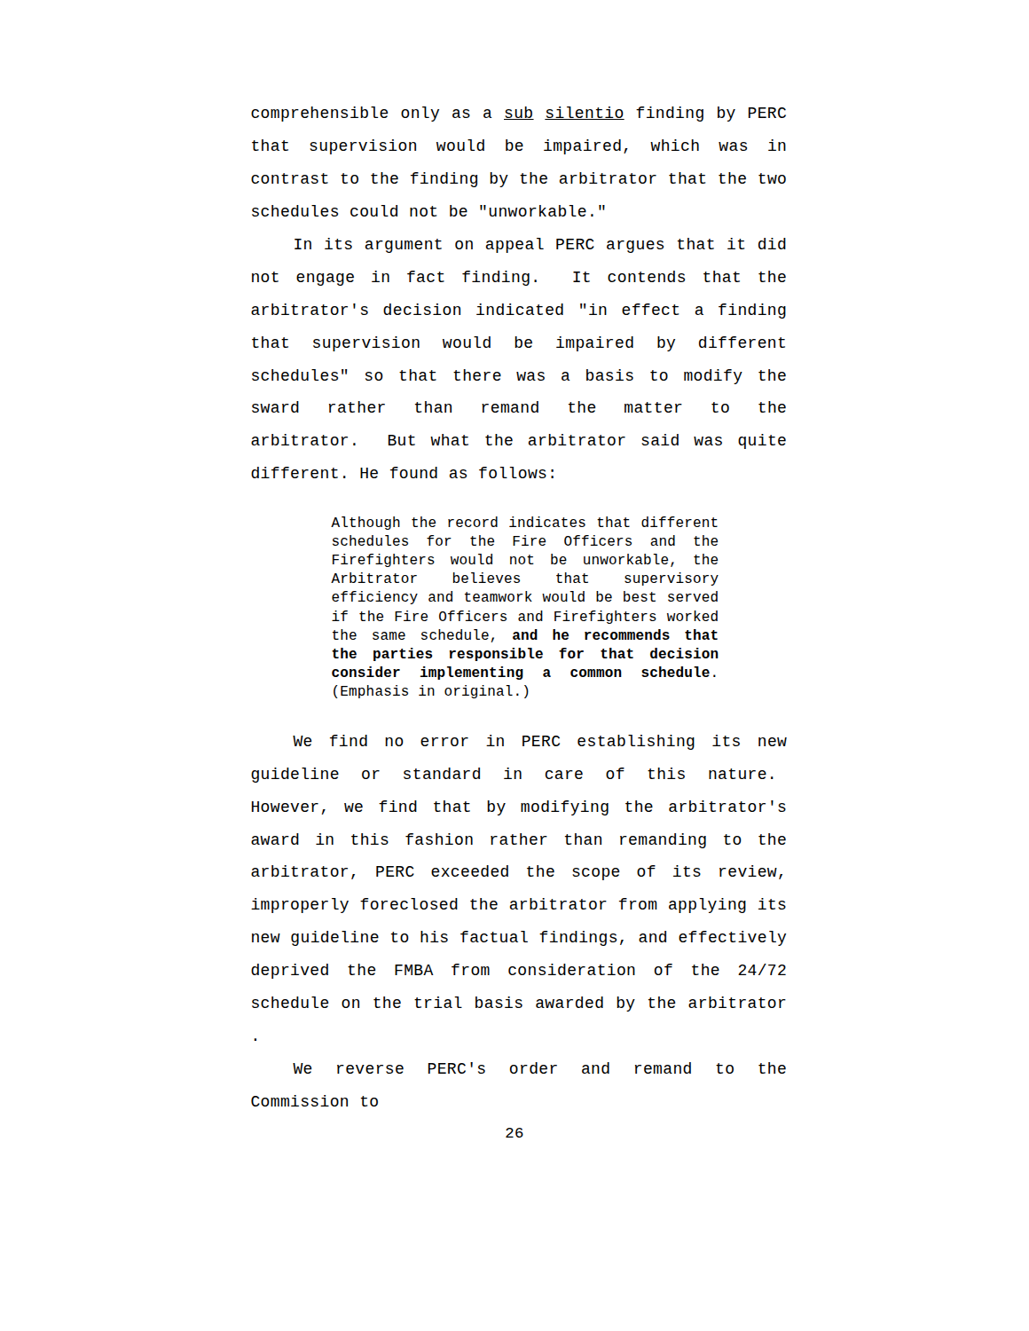comprehensible only as a sub silentio finding by PERC that supervision would be impaired, which was in contrast to the finding by the arbitrator that the two schedules could not be "unworkable."
In its argument on appeal PERC argues that it did not engage in fact finding. It contends that the arbitrator's decision indicated "in effect a finding that supervision would be impaired by different schedules" so that there was a basis to modify the sward rather than remand the matter to the arbitrator. But what the arbitrator said was quite different. He found as follows:
Although the record indicates that different schedules for the Fire Officers and the Firefighters would not be unworkable, the Arbitrator believes that supervisory efficiency and teamwork would be best served if the Fire Officers and Firefighters worked the same schedule, and he recommends that the parties responsible for that decision consider implementing a common schedule. (Emphasis in original.)
We find no error in PERC establishing its new guideline or standard in care of this nature. However, we find that by modifying the arbitrator's award in this fashion rather than remanding to the arbitrator, PERC exceeded the scope of its review, improperly foreclosed the arbitrator from applying its new guideline to his factual findings, and effectively deprived the FMBA from consideration of the 24/72 schedule on the trial basis awarded by the arbitrator .
We reverse PERC's order and remand to the Commission to
26